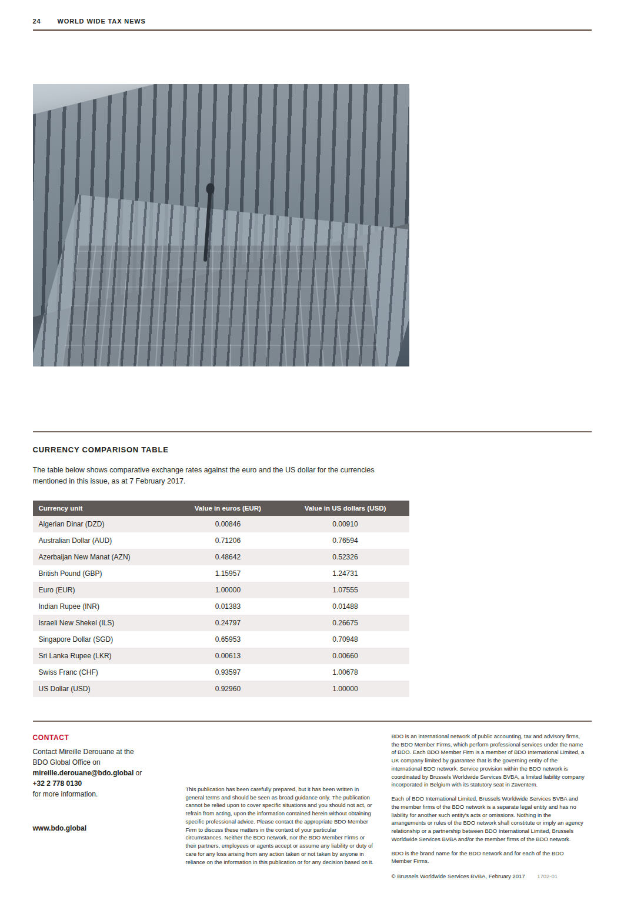24 WORLD WIDE TAX NEWS
CURRENCY COMPARISON TABLE
The table below shows comparative exchange rates against the euro and the US dollar for the currencies mentioned in this issue, as at 7 February 2017.
| Currency unit | Value in euros (EUR) | Value in US dollars (USD) |
| --- | --- | --- |
| Algerian Dinar (DZD) | 0.00846 | 0.00910 |
| Australian Dollar (AUD) | 0.71206 | 0.76594 |
| Azerbaijan New Manat (AZN) | 0.48642 | 0.52326 |
| British Pound (GBP) | 1.15957 | 1.24731 |
| Euro (EUR) | 1.00000 | 1.07555 |
| Indian Rupee (INR) | 0.01383 | 0.01488 |
| Israeli New Shekel (ILS) | 0.24797 | 0.26675 |
| Singapore Dollar (SGD) | 0.65953 | 0.70948 |
| Sri Lanka Rupee (LKR) | 0.00613 | 0.00660 |
| Swiss Franc (CHF) | 0.93597 | 1.00678 |
| US Dollar (USD) | 0.92960 | 1.00000 |
CONTACT
Contact Mireille Derouane at the
BDO Global Office on
mireille.derouane@bdo.global or
+32 2 778 0130
for more information.
www.bdo.global
This publication has been carefully prepared, but it has been written in general terms and should be seen as broad guidance only. The publication cannot be relied upon to cover specific situations and you should not act, or refrain from acting, upon the information contained herein without obtaining specific professional advice. Please contact the appropriate BDO Member Firm to discuss these matters in the context of your particular circumstances. Neither the BDO network, nor the BDO Member Firms or their partners, employees or agents accept or assume any liability or duty of care for any loss arising from any action taken or not taken by anyone in reliance on the information in this publication or for any decision based on it.
BDO is an international network of public accounting, tax and advisory firms, the BDO Member Firms, which perform professional services under the name of BDO. Each BDO Member Firm is a member of BDO International Limited, a UK company limited by guarantee that is the governing entity of the international BDO network. Service provision within the BDO network is coordinated by Brussels Worldwide Services BVBA, a limited liability company incorporated in Belgium with its statutory seat in Zaventem.
Each of BDO International Limited, Brussels Worldwide Services BVBA and the member firms of the BDO network is a separate legal entity and has no liability for another such entity's acts or omissions. Nothing in the arrangements or rules of the BDO network shall constitute or imply an agency relationship or a partnership between BDO International Limited, Brussels Worldwide Services BVBA and/or the member firms of the BDO network.
BDO is the brand name for the BDO network and for each of the BDO Member Firms.
© Brussels Worldwide Services BVBA, February 2017 1702-01